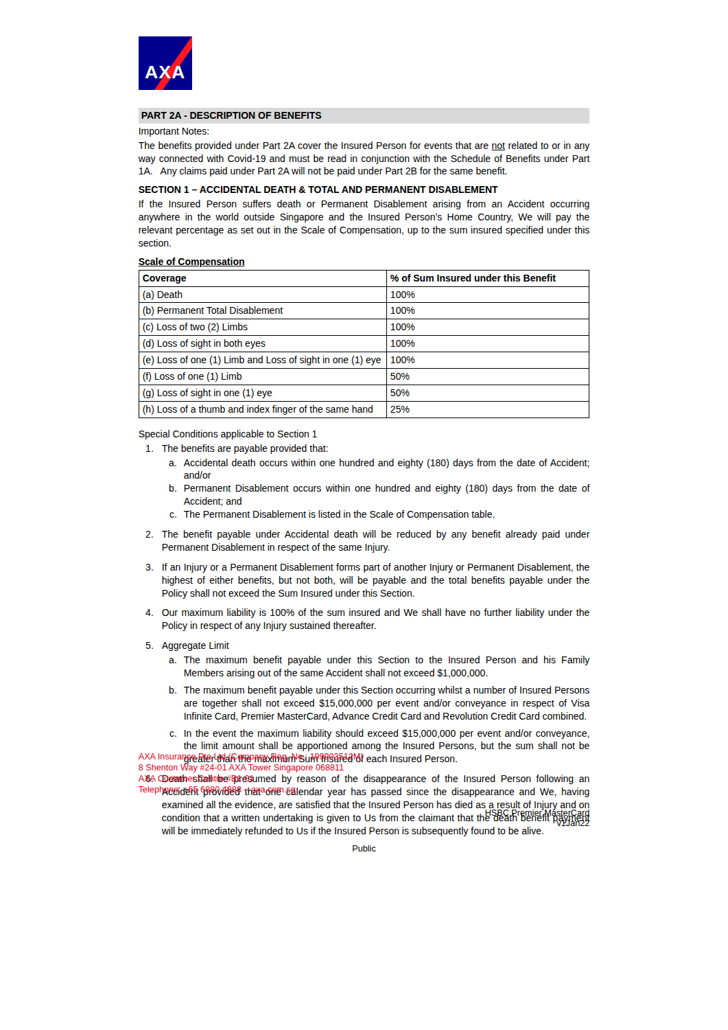AXA
PART 2A - DESCRIPTION OF BENEFITS
Important Notes:
The benefits provided under Part 2A cover the Insured Person for events that are not related to or in any way connected with Covid-19 and must be read in conjunction with the Schedule of Benefits under Part 1A. Any claims paid under Part 2A will not be paid under Part 2B for the same benefit.
SECTION 1 – ACCIDENTAL DEATH & TOTAL AND PERMANENT DISABLEMENT
If the Insured Person suffers death or Permanent Disablement arising from an Accident occurring anywhere in the world outside Singapore and the Insured Person’s Home Country, We will pay the relevant percentage as set out in the Scale of Compensation, up to the sum insured specified under this section.
Scale of Compensation
| Coverage | % of Sum Insured under this Benefit |
| --- | --- |
| (a) Death | 100% |
| (b) Permanent Total Disablement | 100% |
| (c) Loss of two (2) Limbs | 100% |
| (d) Loss of sight in both eyes | 100% |
| (e) Loss of one (1) Limb and Loss of sight in one (1) eye | 100% |
| (f) Loss of one (1) Limb | 50% |
| (g) Loss of sight in one (1) eye | 50% |
| (h) Loss of a thumb and index finger of the same hand | 25% |
Special Conditions applicable to Section 1
The benefits are payable provided that:
Accidental death occurs within one hundred and eighty (180) days from the date of Accident; and/or
Permanent Disablement occurs within one hundred and eighty (180) days from the date of Accident; and
The Permanent Disablement is listed in the Scale of Compensation table.
The benefit payable under Accidental death will be reduced by any benefit already paid under Permanent Disablement in respect of the same Injury.
If an Injury or a Permanent Disablement forms part of another Injury or Permanent Disablement, the highest of either benefits, but not both, will be payable and the total benefits payable under the Policy shall not exceed the Sum Insured under this Section.
Our maximum liability is 100% of the sum insured and We shall have no further liability under the Policy in respect of any Injury sustained thereafter.
Aggregate Limit
The maximum benefit payable under this Section to the Insured Person and his Family Members arising out of the same Accident shall not exceed $1,000,000.
The maximum benefit payable under this Section occurring whilst a number of Insured Persons are together shall not exceed $15,000,000 per event and/or conveyance in respect of Visa Infinite Card, Premier MasterCard, Advance Credit Card and Revolution Credit Card combined.
In the event the maximum liability should exceed $15,000,000 per event and/or conveyance, the limit amount shall be apportioned among the Insured Persons, but the sum shall not be greater than the maximum Sum Insured of each Insured Person.
Death shall be presumed by reason of the disappearance of the Insured Person following an Accident provided that one calendar year has passed since the disappearance and We, having examined all the evidence, are satisfied that the Insured Person has died as a result of Injury and on condition that a written undertaking is given to Us from the claimant that the death benefit payment will be immediately refunded to Us if the Insured Person is subsequently found to be alive.
AXA Insurance Pte Ltd (Company Reg. No.: 199903512M)
8 Shenton Way #24-01 AXA Tower Singapore 068811
AXA Customer Centre #B1-01
Telephone: +65 6880 4888 – axa.com.sg
HSBC Premier MasterCard
v1Jan22
Public